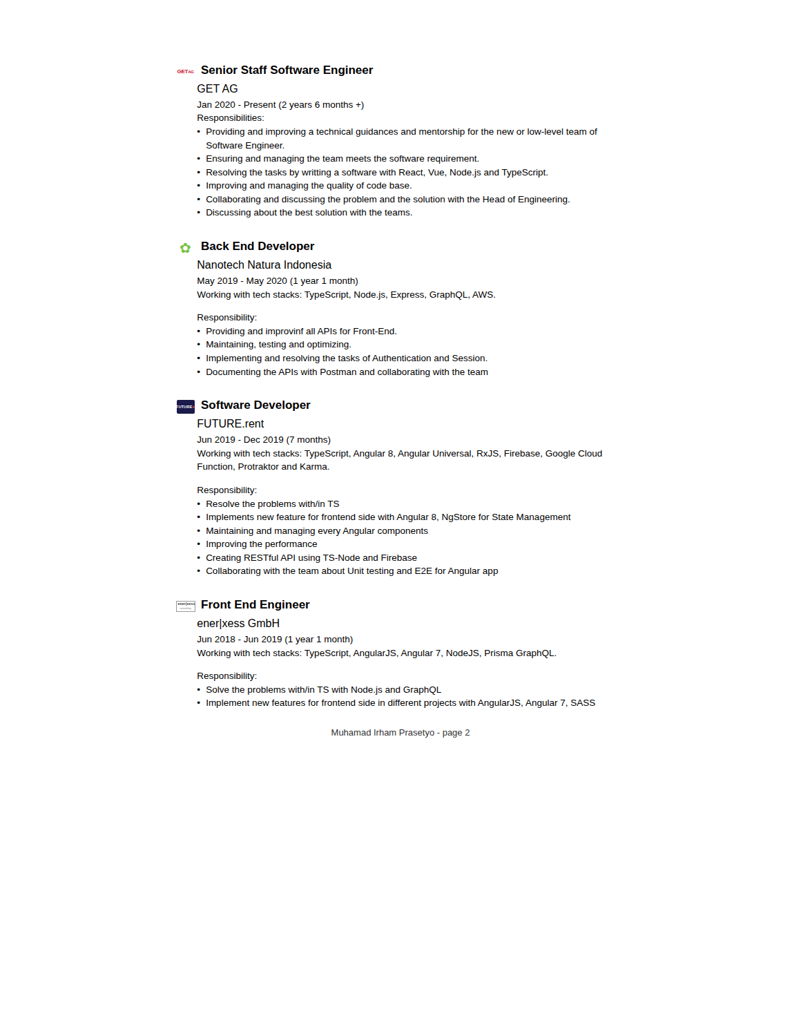GETAG
Senior Staff Software Engineer
GET AG
Jan 2020 - Present (2 years 6 months +)
Responsibilities:
Providing and improving a technical guidances and mentorship for the new or low-level team of Software Engineer.
Ensuring and managing the team meets the software requirement.
Resolving the tasks by writting a software with React, Vue, Node.js and TypeScript.
Improving and managing the quality of code base.
Collaborating and discussing the problem and the solution with the Head of Engineering.
Discussing about the best solution with the teams.
✿
Back End Developer
Nanotech Natura Indonesia
May 2019 - May 2020 (1 year 1 month)
Working with tech stacks: TypeScript, Node.js, Express, GraphQL, AWS.
Responsibility:
Providing and improvinf all APIs for Front-End.
Maintaining, testing and optimizing.
Implementing and resolving the tasks of Authentication and Session.
Documenting the APIs with Postman and collaborating with the team
FUTURE●
Software Developer
FUTURE.rent
Jun 2019 - Dec 2019 (7 months)
Working with tech stacks: TypeScript, Angular 8, Angular Universal, RxJS, Firebase, Google Cloud Function, Protraktor and Karma.
Responsibility:
Resolve the problems with/in TS
Implements new feature for frontend side with Angular 8, NgStore for State Management
Maintaining and managing every Angular components
Improving the performance
Creating RESTful API using TS-Node and Firebase
Collaborating with the team about Unit testing and E2E for Angular app
ener|xess
consulting
Front End Engineer
ener|xess GmbH
Jun 2018 - Jun 2019 (1 year 1 month)
Working with tech stacks: TypeScript, AngularJS, Angular 7, NodeJS, Prisma GraphQL.
Responsibility:
Solve the problems with/in TS with Node.js and GraphQL
Implement new features for frontend side in different projects with AngularJS, Angular 7, SASS
Muhamad Irham Prasetyo - page 2